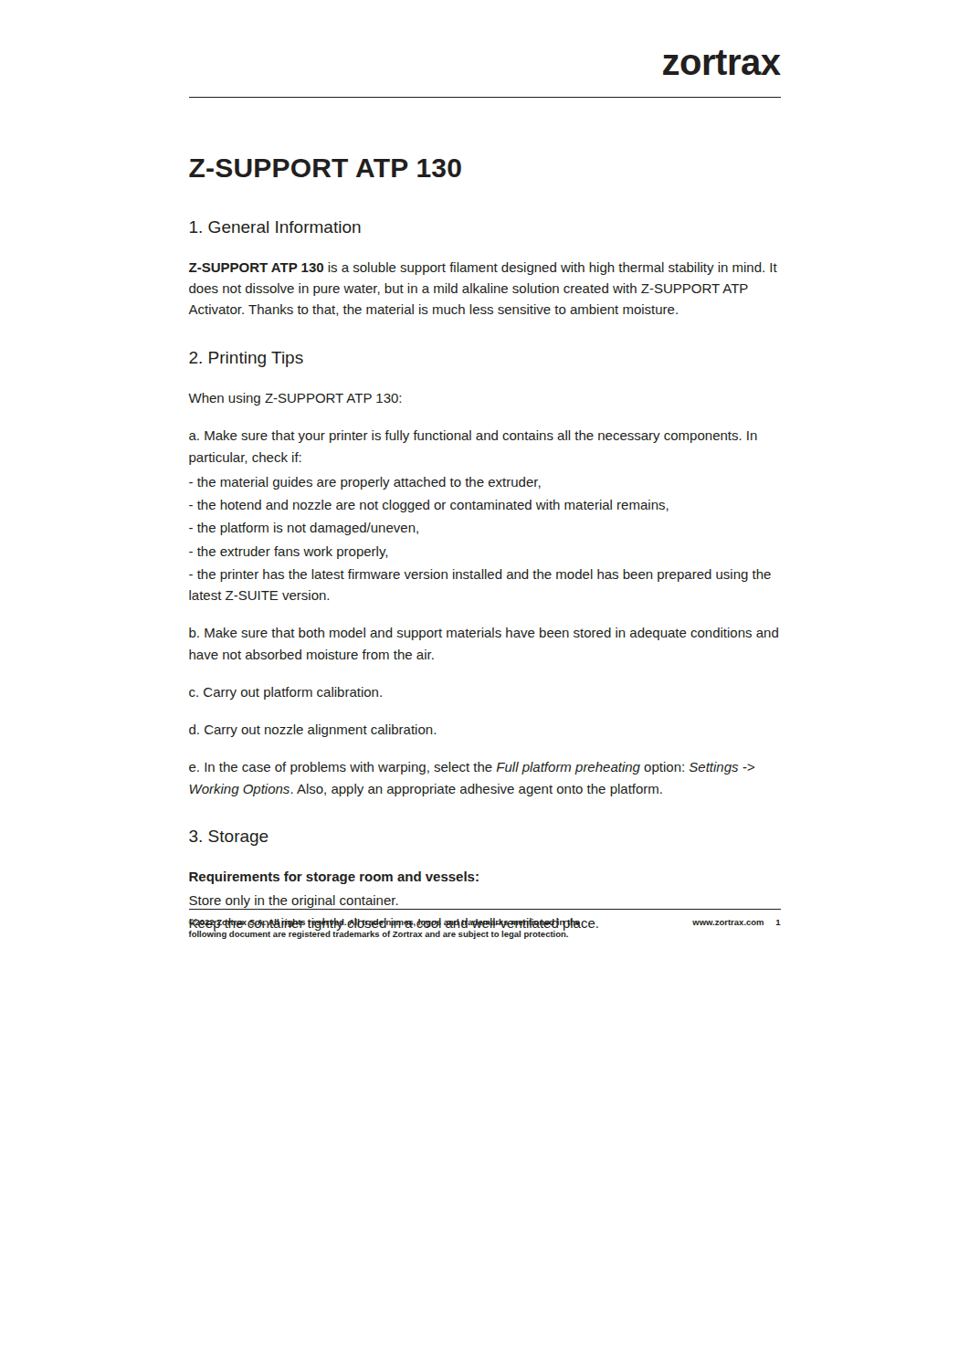zortrax
Z-SUPPORT ATP 130
1. General Information
Z-SUPPORT ATP 130 is a soluble support filament designed with high thermal stability in mind. It does not dissolve in pure water, but in a mild alkaline solution created with Z-SUPPORT ATP Activator. Thanks to that, the material is much less sensitive to ambient moisture.
2. Printing Tips
When using Z-SUPPORT ATP 130:
a. Make sure that your printer is fully functional and contains all the necessary components. In particular, check if:
- the material guides are properly attached to the extruder,
- the hotend and nozzle are not clogged or contaminated with material remains,
- the platform is not damaged/uneven,
- the extruder fans work properly,
- the printer has the latest firmware version installed and the model has been prepared using the latest Z-SUITE version.
b. Make sure that both model and support materials have been stored in adequate conditions and have not absorbed moisture from the air.
c. Carry out platform calibration.
d. Carry out nozzle alignment calibration.
e. In the case of problems with warping, select the Full platform preheating option: Settings -> Working Options. Also, apply an appropriate adhesive agent onto the platform.
3. Storage
Requirements for storage room and vessels:
Store only in the original container.
Keep the container tightly closed in a cool and well-ventilated place.
©2022 Zortrax S.A. All rights reserved. All trade names, logos and trademarks mentioned in the following document are registered trademarks of Zortrax and are subject to legal protection.
www.zortrax.com 1